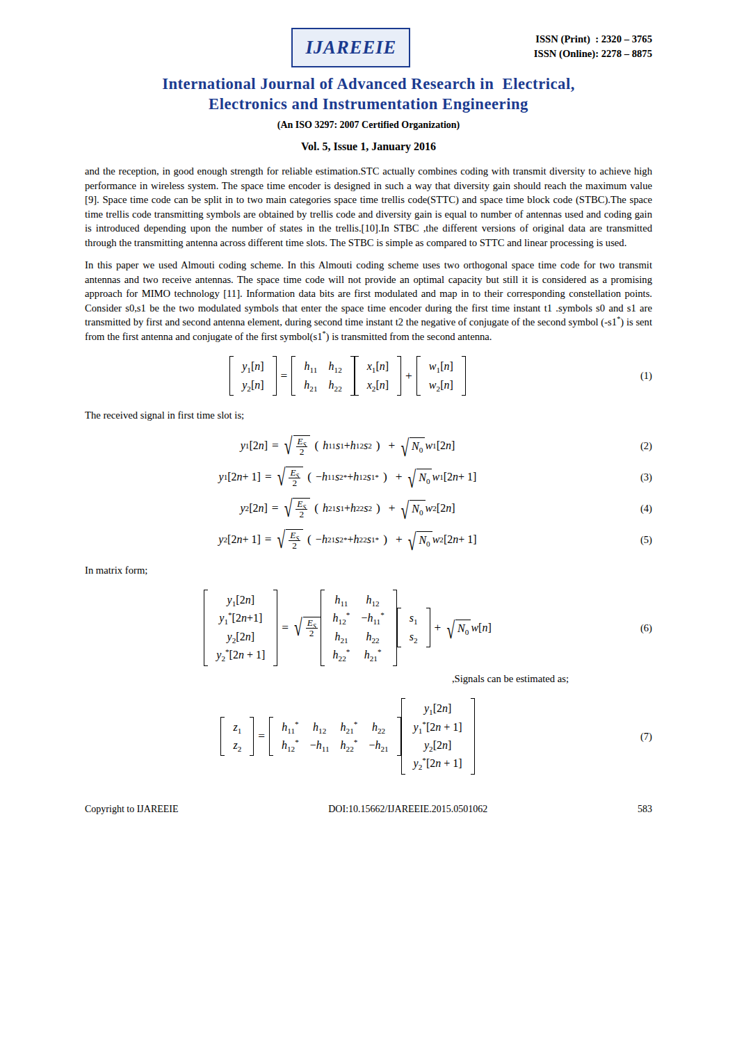IJAREEIE
ISSN (Print) : 2320 – 3765
ISSN (Online): 2278 – 8875
International Journal of Advanced Research in Electrical,
Electronics and Instrumentation Engineering
(An ISO 3297: 2007 Certified Organization)
Vol. 5, Issue 1, January 2016
and the reception, in good enough strength for reliable estimation.STC actually combines coding with transmit diversity to achieve high performance in wireless system. The space time encoder is designed in such a way that diversity gain should reach the maximum value [9]. Space time code can be split in to two main categories space time trellis code(STTC) and space time block code (STBC).The space time trellis code transmitting symbols are obtained by trellis code and diversity gain is equal to number of antennas used and coding gain is introduced depending upon the number of states in the trellis.[10].In STBC ,the different versions of original data are transmitted through the transmitting antenna across different time slots. The STBC is simple as compared to STTC and linear processing is used.
In this paper we used Almouti coding scheme. In this Almouti coding scheme uses two orthogonal space time code for two transmit antennas and two receive antennas. The space time code will not provide an optimal capacity but still it is considered as a promising approach for MIMO technology [11]. Information data bits are first modulated and map in to their corresponding constellation points. Consider s0,s1 be the two modulated symbols that enter the space time encoder during the first time instant t1 .symbols s0 and s1 are transmitted by first and second antenna element, during second time instant t2 the negative of conjugate of the second symbol (-s1*) is sent from the first antenna and conjugate of the first symbol(s1*) is transmitted from the second antenna.
y1[n]
y2[n]
=
h11 h12
h21 h22
x1[n]
x2[n]
+
w1[n]
w2[n]
(1)
The received signal in first time slot is;
y1[2n] = √ES 2 (h11s1 + h12s2) + √N0 w1[2n]
(2)
y1[2n + 1] = √ES 2 (− h11s2* + h12s1*) + √N0 w1[2n + 1]
(3)
y2[2n] = √ES 2 (h21s1 + h22s2) + √N0 w2[2n]
(4)
y2[2n + 1] = √ES 2 (− h21s2* + h22s1*) + √N0 w2[2n + 1]
(5)
In matrix form;
y1[2n]
y1*[2n+1]
y2[2n]
y2*[2n + 1]
= √ES 2
h11 h12
h12*−h11*
h21 h22
h22*h21*
s1
s2
+ √N0 w[n]
(6)
,Signals can be estimated as;
z1
z2
=
h11*h12 h21*h22
h12*−h11 h22*−h21
y1[2n]
y1*[2n + 1]
y2[2n]
y2*[2n + 1]
(7)
Copyright to IJAREEIE
DOI:10.15662/IJAREEIE.2015.0501062
583